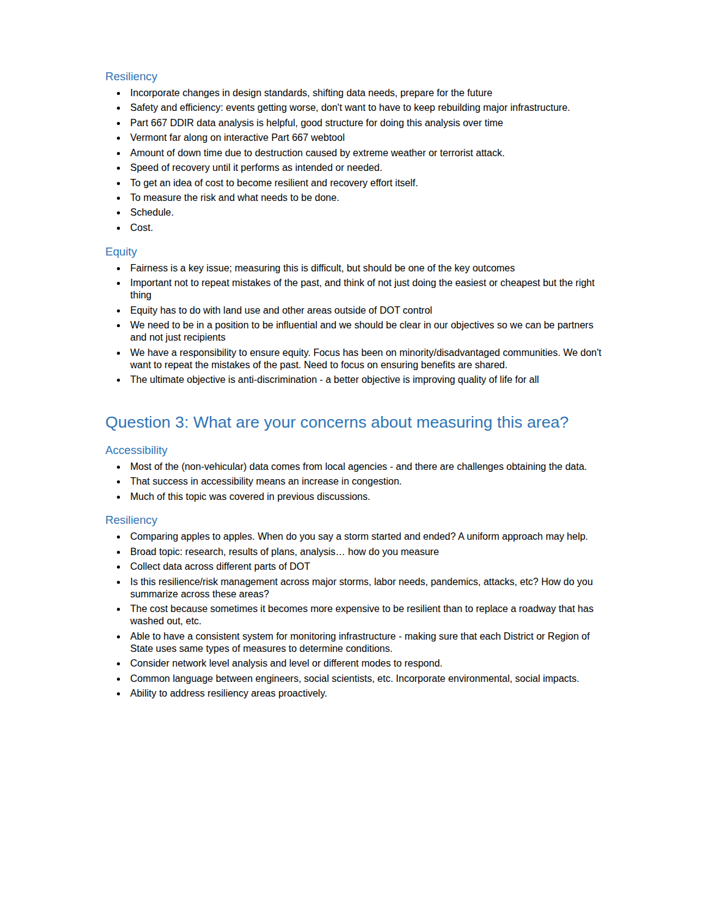Resiliency
Incorporate changes in design standards, shifting data needs, prepare for the future
Safety and efficiency: events getting worse, don't want to have to keep rebuilding major infrastructure.
Part 667 DDIR data analysis is helpful, good structure for doing this analysis over time
Vermont far along on interactive Part 667 webtool
Amount of down time due to destruction caused by extreme weather or terrorist attack.
Speed of recovery until it performs as intended or needed.
To get an idea of cost to become resilient and recovery effort itself.
To measure the risk and what needs to be done.
Schedule.
Cost.
Equity
Fairness is a key issue; measuring this is difficult, but should be one of the key outcomes
Important not to repeat mistakes of the past, and think of not just doing the easiest or cheapest but the right thing
Equity has to do with land use and other areas outside of DOT control
We need to be in a position to be influential and we should be clear in our objectives so we can be partners and not just recipients
We have a responsibility to ensure equity. Focus has been on minority/disadvantaged communities. We don't want to repeat the mistakes of the past. Need to focus on ensuring benefits are shared.
The ultimate objective is anti-discrimination - a better objective is improving quality of life for all
Question 3: What are your concerns about measuring this area?
Accessibility
Most of the (non-vehicular) data comes from local agencies - and there are challenges obtaining the data.
That success in accessibility means an increase in congestion.
Much of this topic was covered in previous discussions.
Resiliency
Comparing apples to apples. When do you say a storm started and ended? A uniform approach may help.
Broad topic: research, results of plans, analysis… how do you measure
Collect data across different parts of DOT
Is this resilience/risk management across major storms, labor needs, pandemics, attacks, etc? How do you summarize across these areas?
The cost because sometimes it becomes more expensive to be resilient than to replace a roadway that has washed out, etc.
Able to have a consistent system for monitoring infrastructure - making sure that each District or Region of State uses same types of measures to determine conditions.
Consider network level analysis and level or different modes to respond.
Common language between engineers, social scientists, etc. Incorporate environmental, social impacts.
Ability to address resiliency areas proactively.